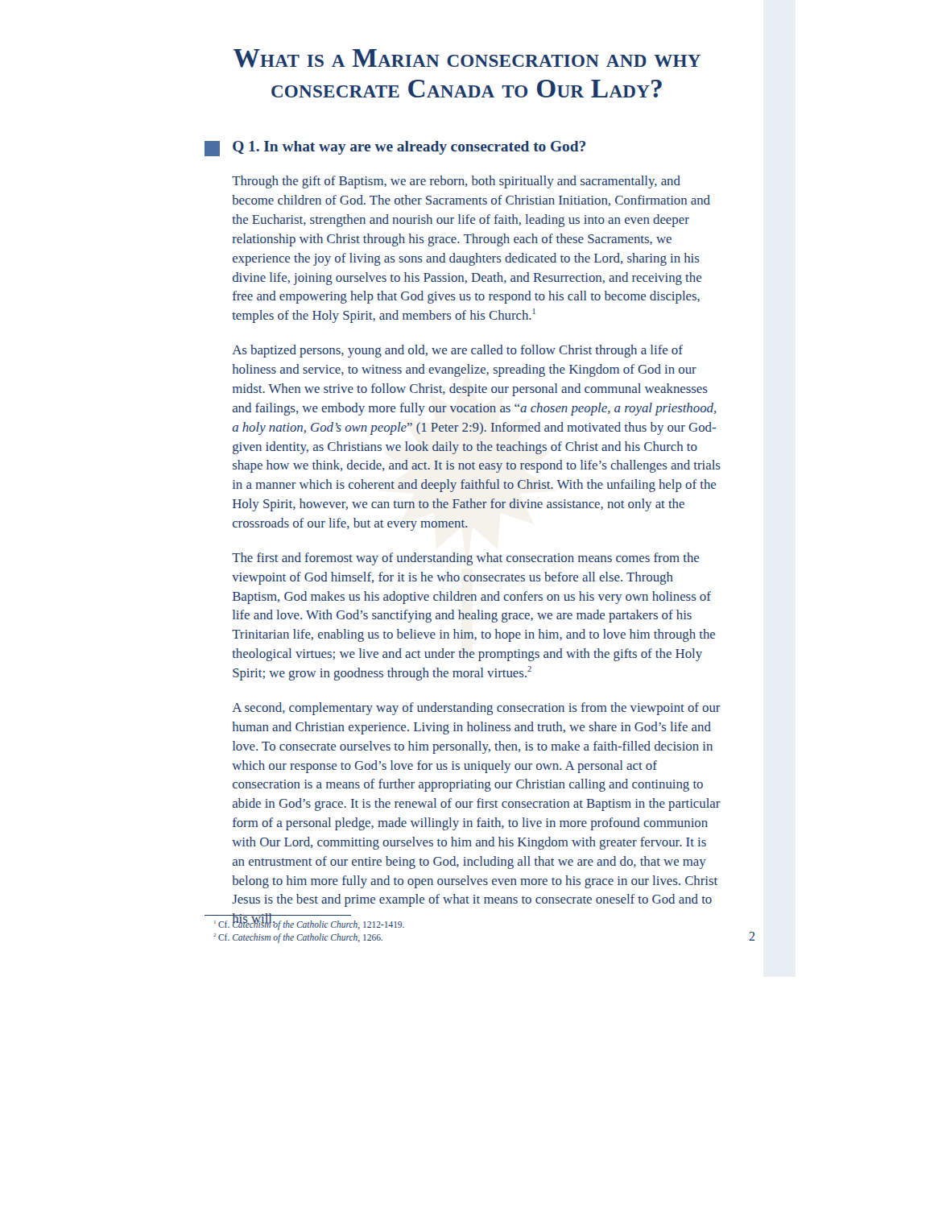What is a Marian consecration and why
consecrate Canada to Our Lady?
Q 1. In what way are we already consecrated to God?
Through the gift of Baptism, we are reborn, both spiritually and sacramentally, and become children of God. The other Sacraments of Christian Initiation, Confirmation and the Eucharist, strengthen and nourish our life of faith, leading us into an even deeper relationship with Christ through his grace. Through each of these Sacraments, we experience the joy of living as sons and daughters dedicated to the Lord, sharing in his divine life, joining ourselves to his Passion, Death, and Resurrection, and receiving the free and empowering help that God gives us to respond to his call to become disciples, temples of the Holy Spirit, and members of his Church.1
As baptized persons, young and old, we are called to follow Christ through a life of holiness and service, to witness and evangelize, spreading the Kingdom of God in our midst. When we strive to follow Christ, despite our personal and communal weaknesses and failings, we embody more fully our vocation as “a chosen people, a royal priesthood, a holy nation, God’s own people” (1 Peter 2:9). Informed and motivated thus by our God-given identity, as Christians we look daily to the teachings of Christ and his Church to shape how we think, decide, and act. It is not easy to respond to life’s challenges and trials in a manner which is coherent and deeply faithful to Christ. With the unfailing help of the Holy Spirit, however, we can turn to the Father for divine assistance, not only at the crossroads of our life, but at every moment.
The first and foremost way of understanding what consecration means comes from the viewpoint of God himself, for it is he who consecrates us before all else. Through Baptism, God makes us his adoptive children and confers on us his very own holiness of life and love. With God’s sanctifying and healing grace, we are made partakers of his Trinitarian life, enabling us to believe in him, to hope in him, and to love him through the theological virtues; we live and act under the promptings and with the gifts of the Holy Spirit; we grow in goodness through the moral virtues.2
A second, complementary way of understanding consecration is from the viewpoint of our human and Christian experience. Living in holiness and truth, we share in God’s life and love. To consecrate ourselves to him personally, then, is to make a faith-filled decision in which our response to God’s love for us is uniquely our own. A personal act of consecration is a means of further appropriating our Christian calling and continuing to abide in God’s grace. It is the renewal of our first consecration at Baptism in the particular form of a personal pledge, made willingly in faith, to live in more profound communion with Our Lord, committing ourselves to him and his Kingdom with greater fervour. It is an entrustment of our entire being to God, including all that we are and do, that we may belong to him more fully and to open ourselves even more to his grace in our lives. Christ Jesus is the best and prime example of what it means to consecrate oneself to God and to his will.
1 Cf. Catechism of the Catholic Church, 1212-1419.
2 Cf. Catechism of the Catholic Church, 1266.
2